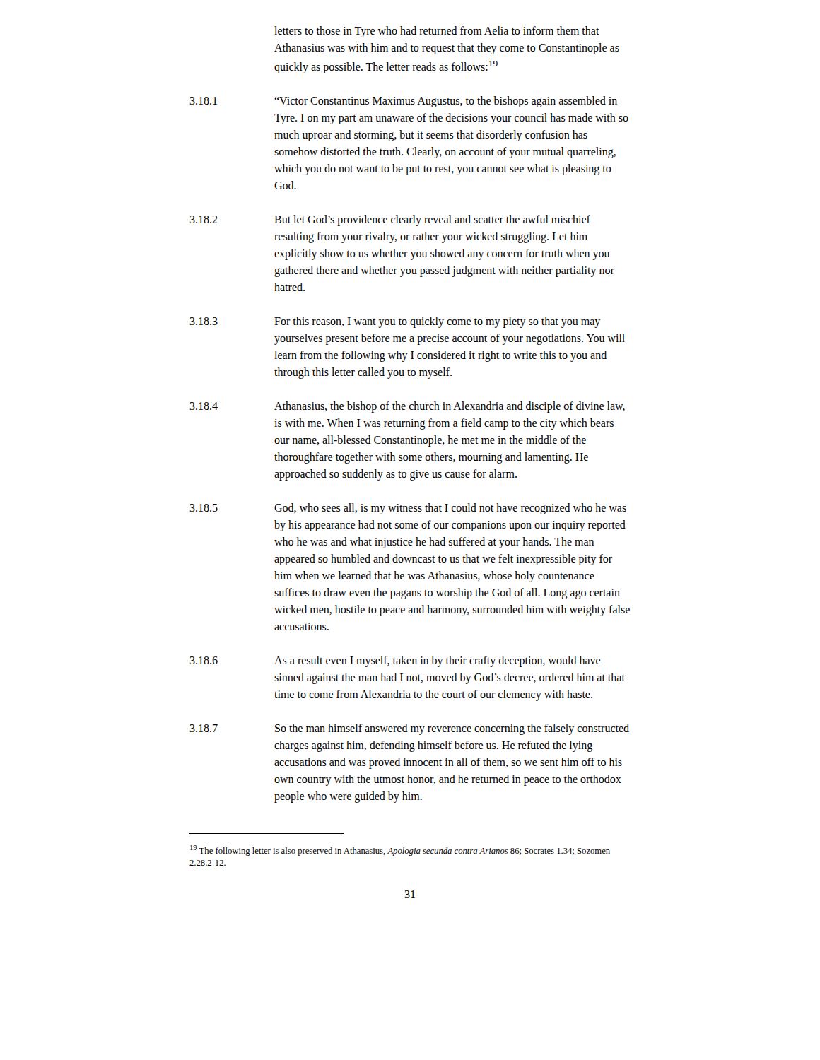letters to those in Tyre who had returned from Aelia to inform them that Athanasius was with him and to request that they come to Constantinople as quickly as possible. The letter reads as follows:19
3.18.1
“Victor Constantinus Maximus Augustus, to the bishops again assembled in Tyre. I on my part am unaware of the decisions your council has made with so much uproar and storming, but it seems that disorderly confusion has somehow distorted the truth. Clearly, on account of your mutual quarreling, which you do not want to be put to rest, you cannot see what is pleasing to God.
3.18.2
But let God’s providence clearly reveal and scatter the awful mischief resulting from your rivalry, or rather your wicked struggling. Let him explicitly show to us whether you showed any concern for truth when you gathered there and whether you passed judgment with neither partiality nor hatred.
3.18.3
For this reason, I want you to quickly come to my piety so that you may yourselves present before me a precise account of your negotiations. You will learn from the following why I considered it right to write this to you and through this letter called you to myself.
3.18.4
Athanasius, the bishop of the church in Alexandria and disciple of divine law, is with me. When I was returning from a field camp to the city which bears our name, all-blessed Constantinople, he met me in the middle of the thoroughfare together with some others, mourning and lamenting. He approached so suddenly as to give us cause for alarm.
3.18.5
God, who sees all, is my witness that I could not have recognized who he was by his appearance had not some of our companions upon our inquiry reported who he was and what injustice he had suffered at your hands. The man appeared so humbled and downcast to us that we felt inexpressible pity for him when we learned that he was Athanasius, whose holy countenance suffices to draw even the pagans to worship the God of all. Long ago certain wicked men, hostile to peace and harmony, surrounded him with weighty false accusations.
3.18.6
As a result even I myself, taken in by their crafty deception, would have sinned against the man had I not, moved by God’s decree, ordered him at that time to come from Alexandria to the court of our clemency with haste.
3.18.7
So the man himself answered my reverence concerning the falsely constructed charges against him, defending himself before us. He refuted the lying accusations and was proved innocent in all of them, so we sent him off to his own country with the utmost honor, and he returned in peace to the orthodox people who were guided by him.
19 The following letter is also preserved in Athanasius, Apologia secunda contra Arianos 86; Socrates 1.34; Sozomen 2.28.2-12.
31